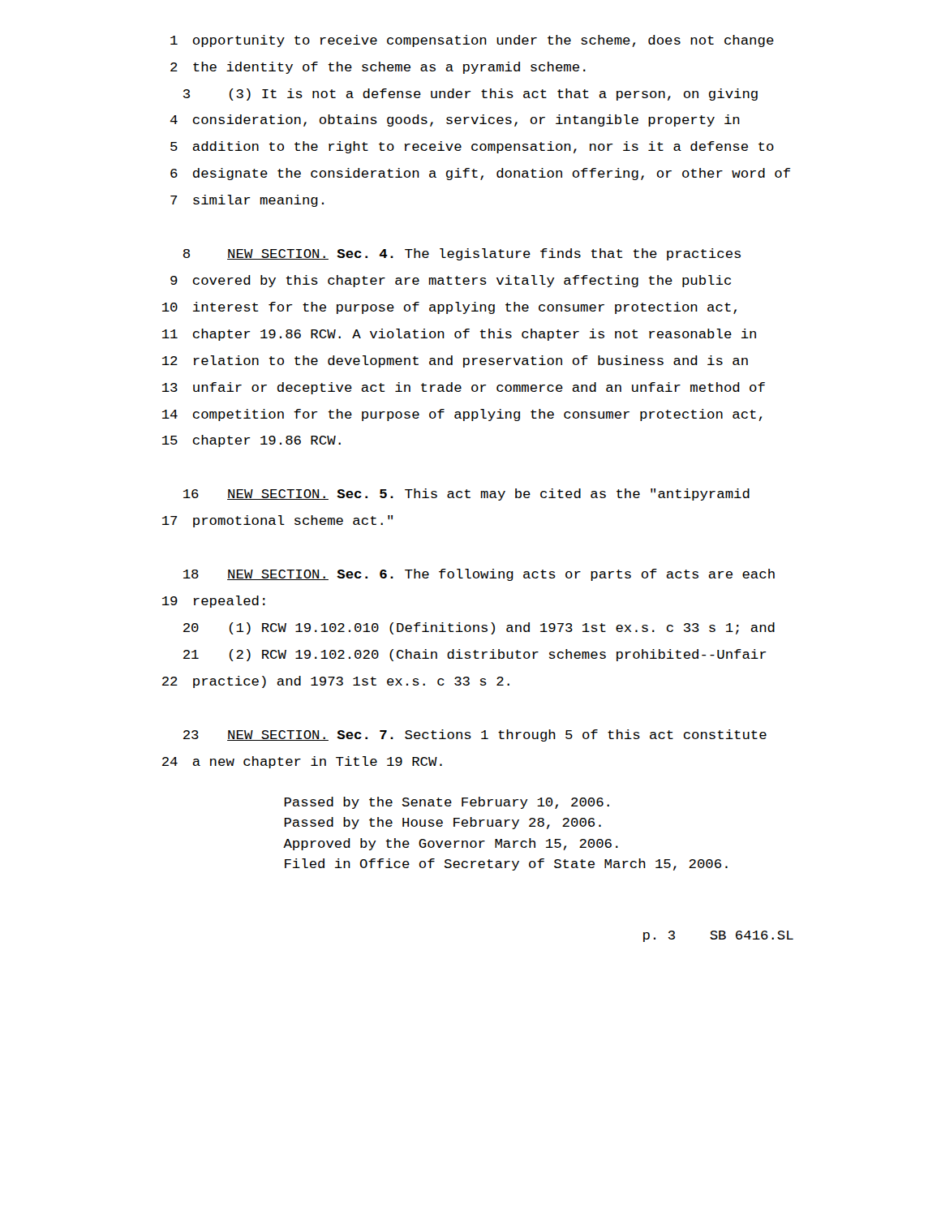1opportunity to receive compensation under the scheme, does not change
2the identity of the scheme as a pyramid scheme.
3(3) It is not a defense under this act that a person, on giving
4consideration, obtains goods, services, or intangible property in
5addition to the right to receive compensation, nor is it a defense to
6designate the consideration a gift, donation offering, or other word of
7similar meaning.
8 NEW SECTION. Sec. 4. The legislature finds that the practices
9covered by this chapter are matters vitally affecting the public
10interest for the purpose of applying the consumer protection act,
11chapter 19.86 RCW. A violation of this chapter is not reasonable in
12relation to the development and preservation of business and is an
13unfair or deceptive act in trade or commerce and an unfair method of
14competition for the purpose of applying the consumer protection act,
15chapter 19.86 RCW.
16 NEW SECTION. Sec. 5. This act may be cited as the "antipyramid
17promotional scheme act."
18 NEW SECTION. Sec. 6. The following acts or parts of acts are each
19repealed:
20(1) RCW 19.102.010 (Definitions) and 1973 1st ex.s. c 33 s 1; and
21(2) RCW 19.102.020 (Chain distributor schemes prohibited--Unfair
22practice) and 1973 1st ex.s. c 33 s 2.
23 NEW SECTION. Sec. 7. Sections 1 through 5 of this act constitute
24a new chapter in Title 19 RCW.
Passed by the Senate February 10, 2006.
Passed by the House February 28, 2006.
Approved by the Governor March 15, 2006.
Filed in Office of Secretary of State March 15, 2006.
p. 3 SB 6416.SL